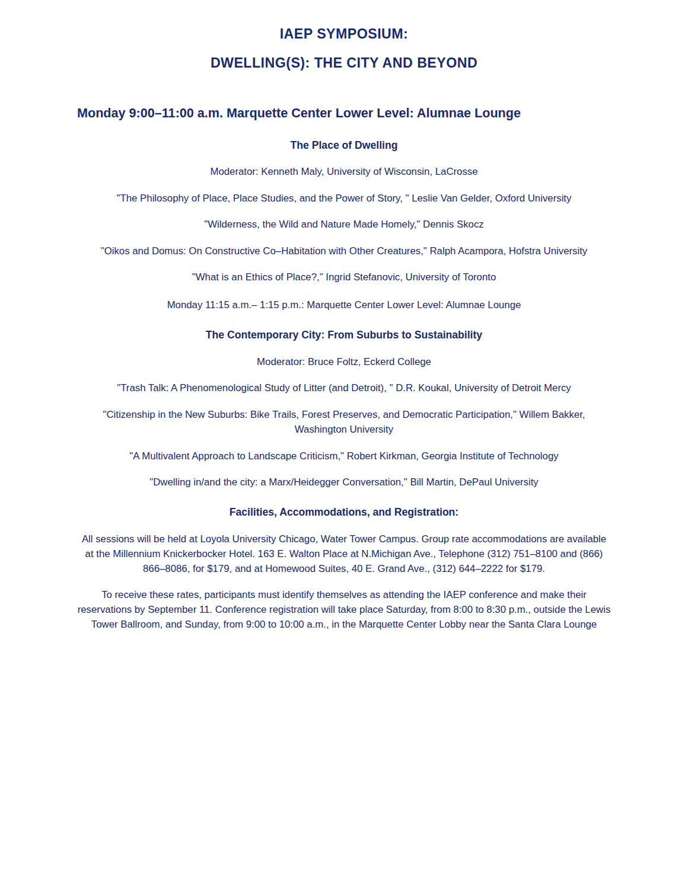IAEP SYMPOSIUM:
DWELLING(S): THE CITY AND BEYOND
Monday 9:00–11:00 a.m. Marquette Center Lower Level: Alumnae Lounge
The Place of Dwelling
Moderator: Kenneth Maly, University of Wisconsin, LaCrosse
"The Philosophy of Place, Place Studies, and the Power of Story, " Leslie Van Gelder, Oxford University
"Wilderness, the Wild and Nature Made Homely," Dennis Skocz
"Oikos and Domus: On Constructive Co–Habitation with Other Creatures," Ralph Acampora, Hofstra University
"What is an Ethics of Place?," Ingrid Stefanovic, University of Toronto
Monday 11:15 a.m.– 1:15 p.m.: Marquette Center Lower Level: Alumnae Lounge
The Contemporary City: From Suburbs to Sustainability
Moderator: Bruce Foltz, Eckerd College
"Trash Talk: A Phenomenological Study of Litter (and Detroit), " D.R. Koukal, University of Detroit Mercy
"Citizenship in the New Suburbs: Bike Trails, Forest Preserves, and Democratic Participation," Willem Bakker, Washington University
"A Multivalent Approach to Landscape Criticism," Robert Kirkman, Georgia Institute of Technology
"Dwelling in/and the city: a Marx/Heidegger Conversation," Bill Martin, DePaul University
Facilities, Accommodations, and Registration:
All sessions will be held at Loyola University Chicago, Water Tower Campus. Group rate accommodations are available at the Millennium Knickerbocker Hotel. 163 E. Walton Place at N.Michigan Ave., Telephone (312) 751–8100 and (866) 866–8086, for $179, and at Homewood Suites, 40 E. Grand Ave., (312) 644–2222 for $179.
To receive these rates, participants must identify themselves as attending the IAEP conference and make their reservations by September 11. Conference registration will take place Saturday, from 8:00 to 8:30 p.m., outside the Lewis Tower Ballroom, and Sunday, from 9:00 to 10:00 a.m., in the Marquette Center Lobby near the Santa Clara Lounge